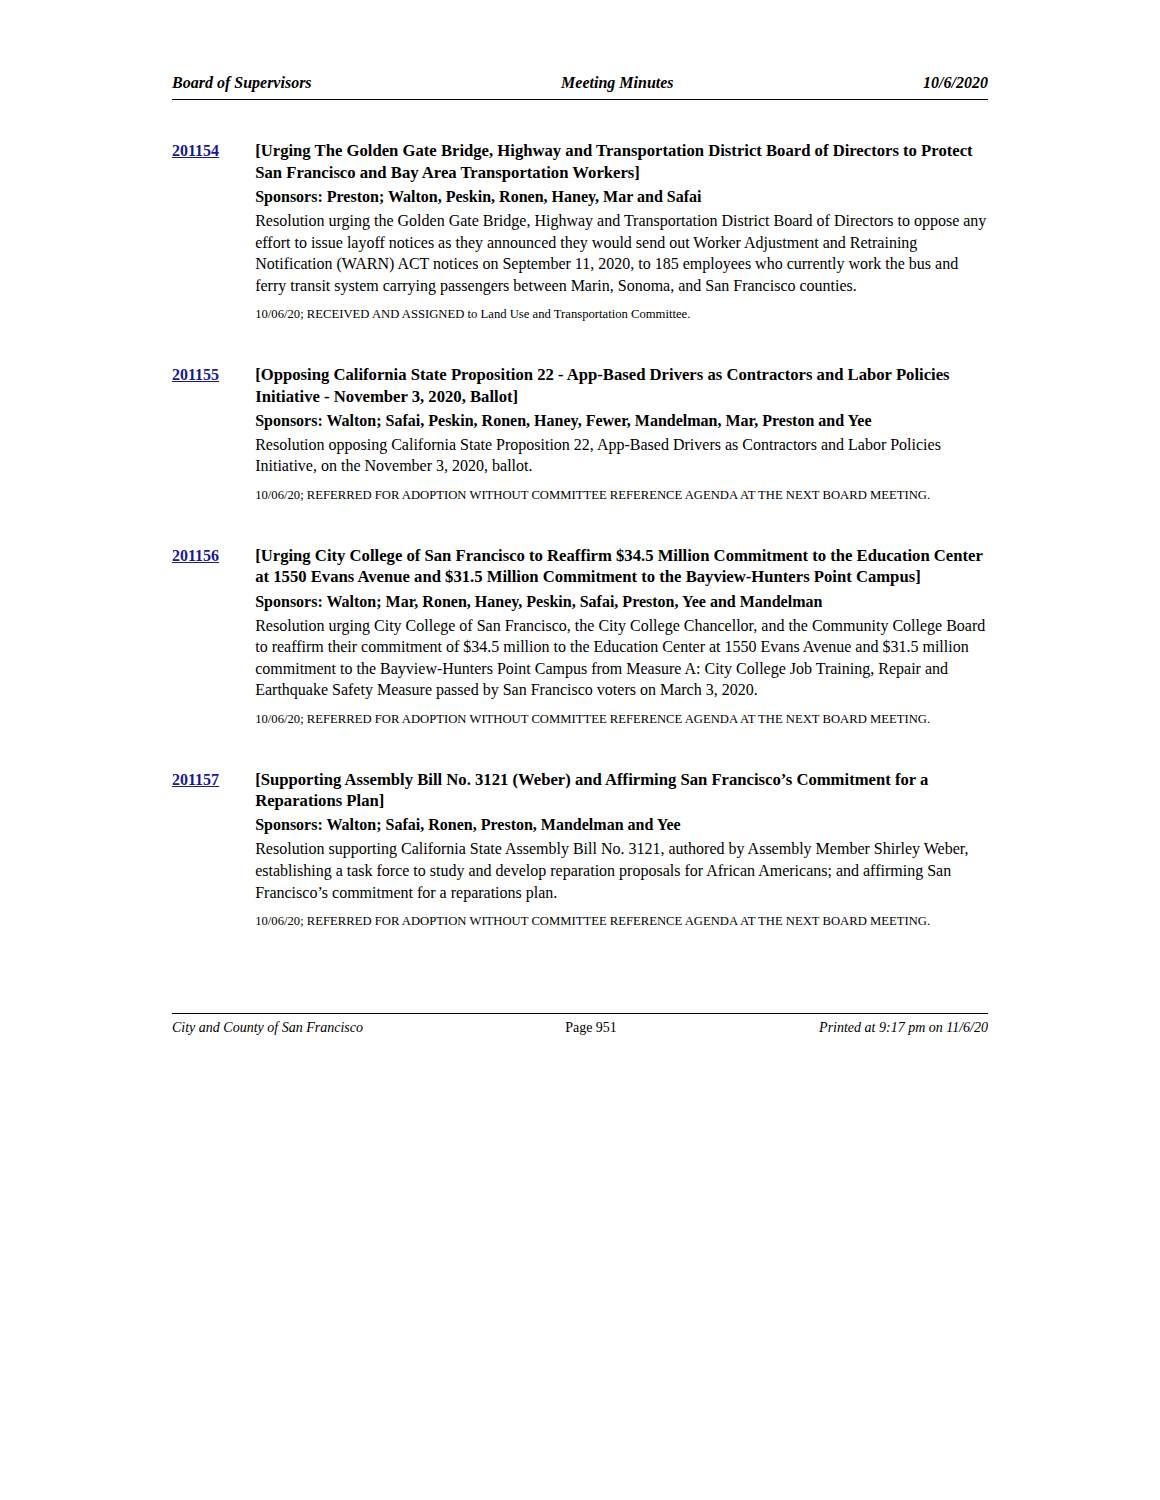Board of Supervisors
Meeting Minutes
10/6/2020
201154
[Urging The Golden Gate Bridge, Highway and Transportation District Board of Directors to Protect San Francisco and Bay Area Transportation Workers]
Sponsors: Preston; Walton, Peskin, Ronen, Haney, Mar and Safai
Resolution urging the Golden Gate Bridge, Highway and Transportation District Board of Directors to oppose any effort to issue layoff notices as they announced they would send out Worker Adjustment and Retraining Notification (WARN) ACT notices on September 11, 2020, to 185 employees who currently work the bus and ferry transit system carrying passengers between Marin, Sonoma, and San Francisco counties.
10/06/20; RECEIVED AND ASSIGNED to Land Use and Transportation Committee.
201155
[Opposing California State Proposition 22 - App-Based Drivers as Contractors and Labor Policies Initiative - November 3, 2020, Ballot]
Sponsors: Walton; Safai, Peskin, Ronen, Haney, Fewer, Mandelman, Mar, Preston and Yee
Resolution opposing California State Proposition 22, App-Based Drivers as Contractors and Labor Policies Initiative, on the November 3, 2020, ballot.
10/06/20; REFERRED FOR ADOPTION WITHOUT COMMITTEE REFERENCE AGENDA AT THE NEXT BOARD MEETING.
201156
[Urging City College of San Francisco to Reaffirm $34.5 Million Commitment to the Education Center at 1550 Evans Avenue and $31.5 Million Commitment to the Bayview-Hunters Point Campus]
Sponsors: Walton; Mar, Ronen, Haney, Peskin, Safai, Preston, Yee and Mandelman
Resolution urging City College of San Francisco, the City College Chancellor, and the Community College Board to reaffirm their commitment of $34.5 million to the Education Center at 1550 Evans Avenue and $31.5 million commitment to the Bayview-Hunters Point Campus from Measure A: City College Job Training, Repair and Earthquake Safety Measure passed by San Francisco voters on March 3, 2020.
10/06/20; REFERRED FOR ADOPTION WITHOUT COMMITTEE REFERENCE AGENDA AT THE NEXT BOARD MEETING.
201157
[Supporting Assembly Bill No. 3121 (Weber) and Affirming San Francisco’s Commitment for a Reparations Plan]
Sponsors: Walton; Safai, Ronen, Preston, Mandelman and Yee
Resolution supporting California State Assembly Bill No. 3121, authored by Assembly Member Shirley Weber, establishing a task force to study and develop reparation proposals for African Americans; and affirming San Francisco’s commitment for a reparations plan.
10/06/20; REFERRED FOR ADOPTION WITHOUT COMMITTEE REFERENCE AGENDA AT THE NEXT BOARD MEETING.
City and County of San Francisco
Page 951
Printed at 9:17 pm on 11/6/20